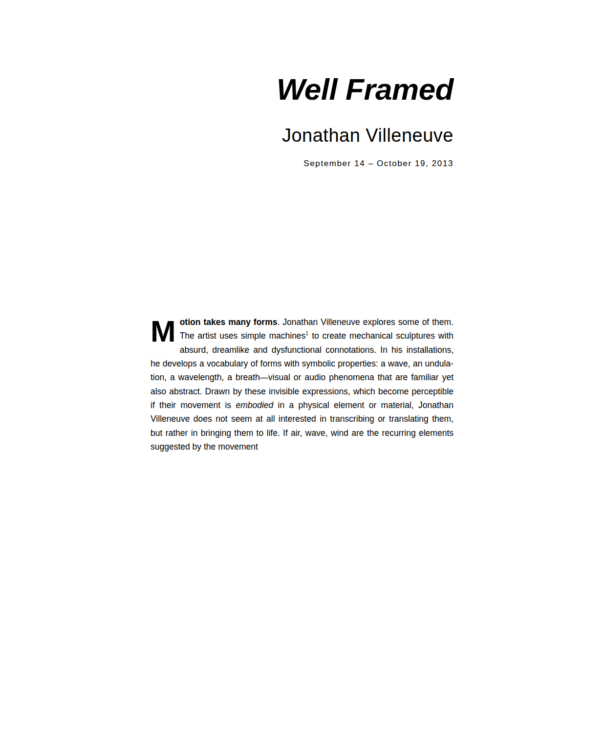Well Framed
Jonathan Villeneuve
September 14 – October 19, 2013
Motion takes many forms. Jonathan Villeneuve explores some of them. The artist uses simple machines1 to create mechanical sculptures with absurd, dreamlike and dysfunctional connotations. In his installations, he develops a vocabulary of forms with symbolic properties: a wave, an undulation, a wavelength, a breath—visual or audio phenomena that are familiar yet also abstract. Drawn by these invisible expressions, which become perceptible if their movement is embodied in a physical element or material, Jonathan Villeneuve does not seem at all interested in transcribing or translating them, but rather in bringing them to life. If air, wave, wind are the recurring elements suggested by the movement